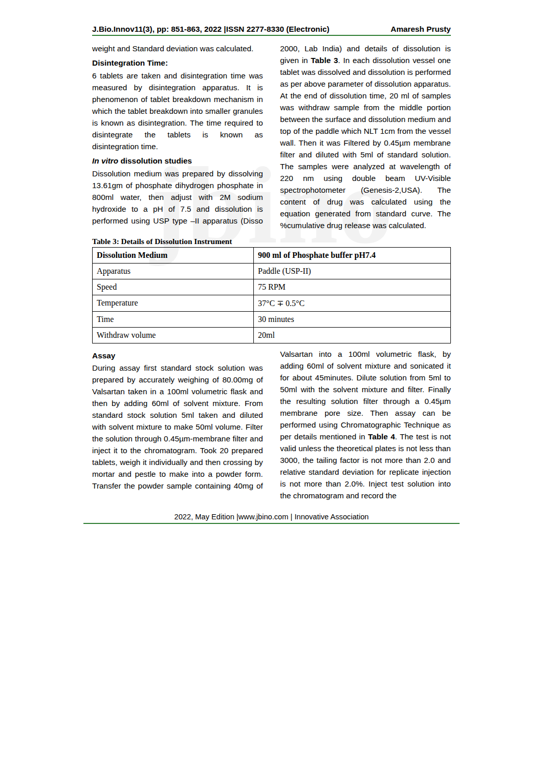jbino
J.Bio.Innov11(3), pp: 851-863, 2022 |ISSN 2277-8330 (Electronic)
Amaresh Prusty
weight and Standard deviation was calculated.
Disintegration Time:
6 tablets are taken and disintegration time was measured by disintegration apparatus. It is phenomenon of tablet breakdown mechanism in which the tablet breakdown into smaller granules is known as disintegration. The time required to disintegrate the tablets is known as disintegration time.
In vitro dissolution studies
Dissolution medium was prepared by dissolving 13.61gm of phosphate dihydrogen phosphate in 800ml water, then adjust with 2M sodium hydroxide to a pH of 7.5 and dissolution is performed using USP type –II apparatus (Disso 2000, Lab India) and details of dissolution is given in Table 3. In each dissolution vessel one tablet was dissolved and dissolution is performed as per above parameter of dissolution apparatus. At the end of dissolution time, 20 ml of samples was withdraw sample from the middle portion between the surface and dissolution medium and top of the paddle which NLT 1cm from the vessel wall. Then it was Filtered by 0.45µm membrane filter and diluted with 5ml of standard solution. The samples were analyzed at wavelength of 220 nm using double beam UV-Visible spectrophotometer (Genesis-2,USA). The content of drug was calculated using the equation generated from standard curve. The %cumulative drug release was calculated.
Table 3: Details of Dissolution Instrument
| Dissolution Medium | 900 ml of Phosphate buffer pH7.4 |
| Apparatus | Paddle (USP-II) |
| Speed | 75 RPM |
| Temperature | 37°C ∓ 0.5°C |
| Time | 30 minutes |
| Withdraw volume | 20ml |
Assay
During assay first standard stock solution was prepared by accurately weighing of 80.00mg of Valsartan taken in a 100ml volumetric flask and then by adding 60ml of solvent mixture. From standard stock solution 5ml taken and diluted with solvent mixture to make 50ml volume. Filter the solution through 0.45µm-membrane filter and inject it to the chromatogram. Took 20 prepared tablets, weigh it individually and then crossing by mortar and pestle to make into a powder form. Transfer the powder sample containing 40mg of Valsartan into a 100ml volumetric flask, by adding 60ml of solvent mixture and sonicated it for about 45minutes. Dilute solution from 5ml to 50ml with the solvent mixture and filter. Finally the resulting solution filter through a 0.45µm membrane pore size. Then assay can be performed using Chromatographic Technique as per details mentioned in Table 4. The test is not valid unless the theoretical plates is not less than 3000, the tailing factor is not more than 2.0 and relative standard deviation for replicate injection is not more than 2.0%. Inject test solution into the chromatogram and record the
2022, May Edition |www.jbino.com | Innovative Association